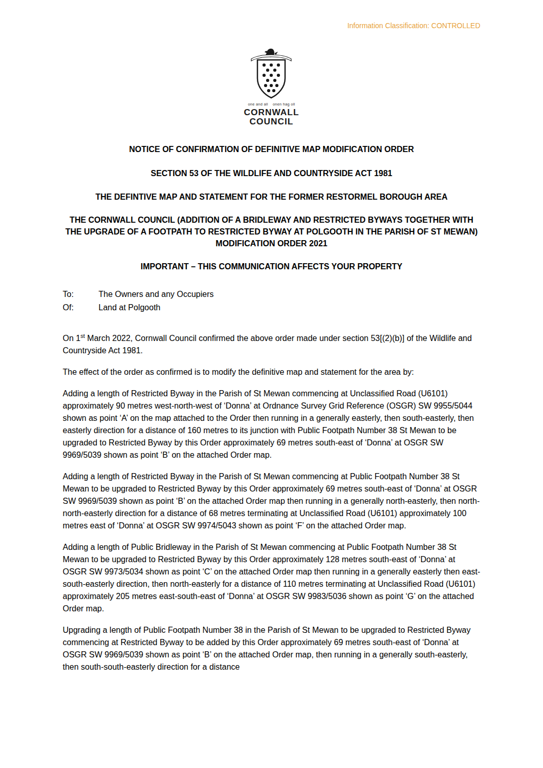Information Classification: CONTROLLED
one and all onen hag oll
CORNWALL
COUNCIL
NOTICE OF CONFIRMATION OF DEFINITIVE MAP MODIFICATION ORDER
SECTION 53 OF THE WILDLIFE AND COUNTRYSIDE ACT 1981
THE DEFINTIVE MAP AND STATEMENT FOR THE FORMER RESTORMEL BOROUGH AREA
THE CORNWALL COUNCIL (ADDITION OF A BRIDLEWAY AND RESTRICTED BYWAYS TOGETHER WITH THE UPGRADE OF A FOOTPATH TO RESTRICTED BYWAY AT POLGOOTH IN THE PARISH OF ST MEWAN) MODIFICATION ORDER 2021
IMPORTANT – THIS COMMUNICATION AFFECTS YOUR PROPERTY
| To: | The Owners and any Occupiers |
| Of: | Land at Polgooth |
On 1st March 2022, Cornwall Council confirmed the above order made under section 53[(2)(b)] of the Wildlife and Countryside Act 1981.
The effect of the order as confirmed is to modify the definitive map and statement for the area by:
Adding a length of Restricted Byway in the Parish of St Mewan commencing at Unclassified Road (U6101) approximately 90 metres west-north-west of ‘Donna’ at Ordnance Survey Grid Reference (OSGR) SW 9955/5044 shown as point ‘A’ on the map attached to the Order then running in a generally easterly, then south-easterly, then easterly direction for a distance of 160 metres to its junction with Public Footpath Number 38 St Mewan to be upgraded to Restricted Byway by this Order approximately 69 metres south-east of ‘Donna’ at OSGR SW 9969/5039 shown as point ‘B’ on the attached Order map.
Adding a length of Restricted Byway in the Parish of St Mewan commencing at Public Footpath Number 38 St Mewan to be upgraded to Restricted Byway by this Order approximately 69 metres south-east of ‘Donna’ at OSGR SW 9969/5039 shown as point ‘B’ on the attached Order map then running in a generally north-easterly, then north-north-easterly direction for a distance of 68 metres terminating at Unclassified Road (U6101) approximately 100 metres east of ‘Donna’ at OSGR SW 9974/5043 shown as point ‘F’ on the attached Order map.
Adding a length of Public Bridleway in the Parish of St Mewan commencing at Public Footpath Number 38 St Mewan to be upgraded to Restricted Byway by this Order approximately 128 metres south-east of ‘Donna’ at OSGR SW 9973/5034 shown as point ‘C’ on the attached Order map then running in a generally easterly then east-south-easterly direction, then north-easterly for a distance of 110 metres terminating at Unclassified Road (U6101) approximately 205 metres east-south-east of ‘Donna’ at OSGR SW 9983/5036 shown as point ‘G’ on the attached Order map.
Upgrading a length of Public Footpath Number 38 in the Parish of St Mewan to be upgraded to Restricted Byway commencing at Restricted Byway to be added by this Order approximately 69 metres south-east of ‘Donna’ at OSGR SW 9969/5039 shown as point ‘B’ on the attached Order map, then running in a generally south-easterly, then south-south-easterly direction for a distance